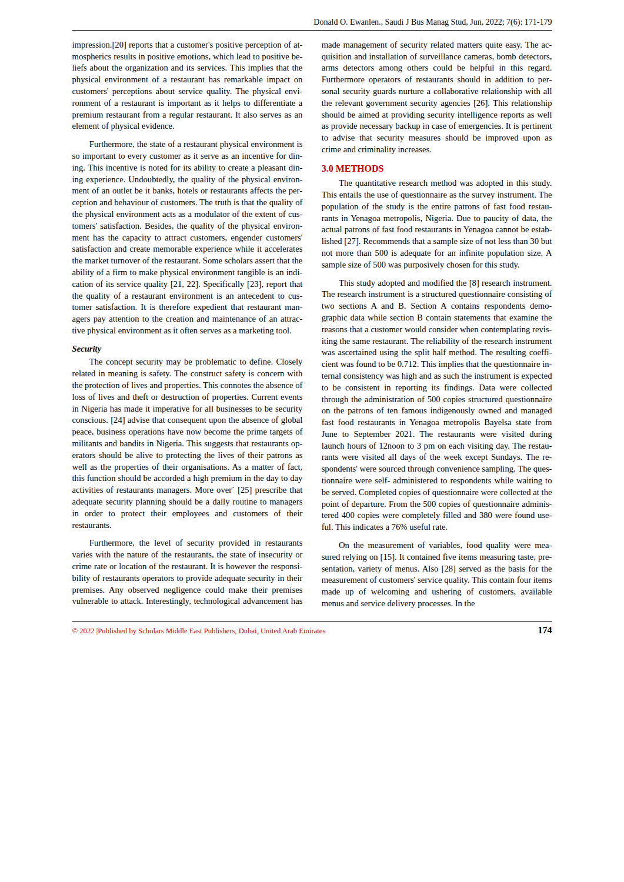Donald O. Ewanlen., Saudi J Bus Manag Stud, Jun, 2022; 7(6): 171-179
impression.[20] reports that a customer's positive perception of atmospherics results in positive emotions, which lead to positive beliefs about the organization and its services. This implies that the physical environment of a restaurant has remarkable impact on customers' perceptions about service quality. The physical environment of a restaurant is important as it helps to differentiate a premium restaurant from a regular restaurant. It also serves as an element of physical evidence.
Furthermore, the state of a restaurant physical environment is so important to every customer as it serve as an incentive for dining. This incentive is noted for its ability to create a pleasant dining experience. Undoubtedly, the quality of the physical environment of an outlet be it banks, hotels or restaurants affects the perception and behaviour of customers. The truth is that the quality of the physical environment acts as a modulator of the extent of customers' satisfaction. Besides, the quality of the physical environment has the capacity to attract customers, engender customers' satisfaction and create memorable experience while it accelerates the market turnover of the restaurant. Some scholars assert that the ability of a firm to make physical environment tangible is an indication of its service quality [21, 22]. Specifically [23], report that the quality of a restaurant environment is an antecedent to customer satisfaction. It is therefore expedient that restaurant managers pay attention to the creation and maintenance of an attractive physical environment as it often serves as a marketing tool.
Security
The concept security may be problematic to define. Closely related in meaning is safety. The construct safety is concern with the protection of lives and properties. This connotes the absence of loss of lives and theft or destruction of properties. Current events in Nigeria has made it imperative for all businesses to be security conscious. [24] advise that consequent upon the absence of global peace, business operations have now become the prime targets of militants and bandits in Nigeria. This suggests that restaurants operators should be alive to protecting the lives of their patrons as well as the properties of their organisations. As a matter of fact, this function should be accorded a high premium in the day to day activities of restaurants managers. More over` [25] prescribe that adequate security planning should be a daily routine to managers in order to protect their employees and customers of their restaurants.
Furthermore, the level of security provided in restaurants varies with the nature of the restaurants, the state of insecurity or crime rate or location of the restaurant. It is however the responsibility of restaurants operators to provide adequate security in their premises. Any observed negligence could make their premises vulnerable to attack. Interestingly, technological advancement has made management of security related matters quite easy. The acquisition and installation of surveillance cameras, bomb detectors, arms detectors among others could be helpful in this regard. Furthermore operators of restaurants should in addition to personal security guards nurture a collaborative relationship with all the relevant government security agencies [26]. This relationship should be aimed at providing security intelligence reports as well as provide necessary backup in case of emergencies. It is pertinent to advise that security measures should be improved upon as crime and criminality increases.
3.0 METHODS
The quantitative research method was adopted in this study. This entails the use of questionnaire as the survey instrument. The population of the study is the entire patrons of fast food restaurants in Yenagoa metropolis, Nigeria. Due to paucity of data, the actual patrons of fast food restaurants in Yenagoa cannot be established [27]. Recommends that a sample size of not less than 30 but not more than 500 is adequate for an infinite population size. A sample size of 500 was purposively chosen for this study.
This study adopted and modified the [8] research instrument. The research instrument is a structured questionnaire consisting of two sections A and B. Section A contains respondents demographic data while section B contain statements that examine the reasons that a customer would consider when contemplating revisiting the same restaurant. The reliability of the research instrument was ascertained using the split half method. The resulting coefficient was found to be 0.712. This implies that the questionnaire internal consistency was high and as such the instrument is expected to be consistent in reporting its findings. Data were collected through the administration of 500 copies structured questionnaire on the patrons of ten famous indigenously owned and managed fast food restaurants in Yenagoa metropolis Bayelsa state from June to September 2021. The restaurants were visited during launch hours of 12noon to 3 pm on each visiting day. The restaurants were visited all days of the week except Sundays. The respondents' were sourced through convenience sampling. The questionnaire were self- administered to respondents while waiting to be served. Completed copies of questionnaire were collected at the point of departure. From the 500 copies of questionnaire administered 400 copies were completely filled and 380 were found useful. This indicates a 76% useful rate.
On the measurement of variables, food quality were measured relying on [15]. It contained five items measuring taste, presentation, variety of menus. Also [28] served as the basis for the measurement of customers' service quality. This contain four items made up of welcoming and ushering of customers, available menus and service delivery processes. In the
© 2022 |Published by Scholars Middle East Publishers, Dubai, United Arab Emirates 174